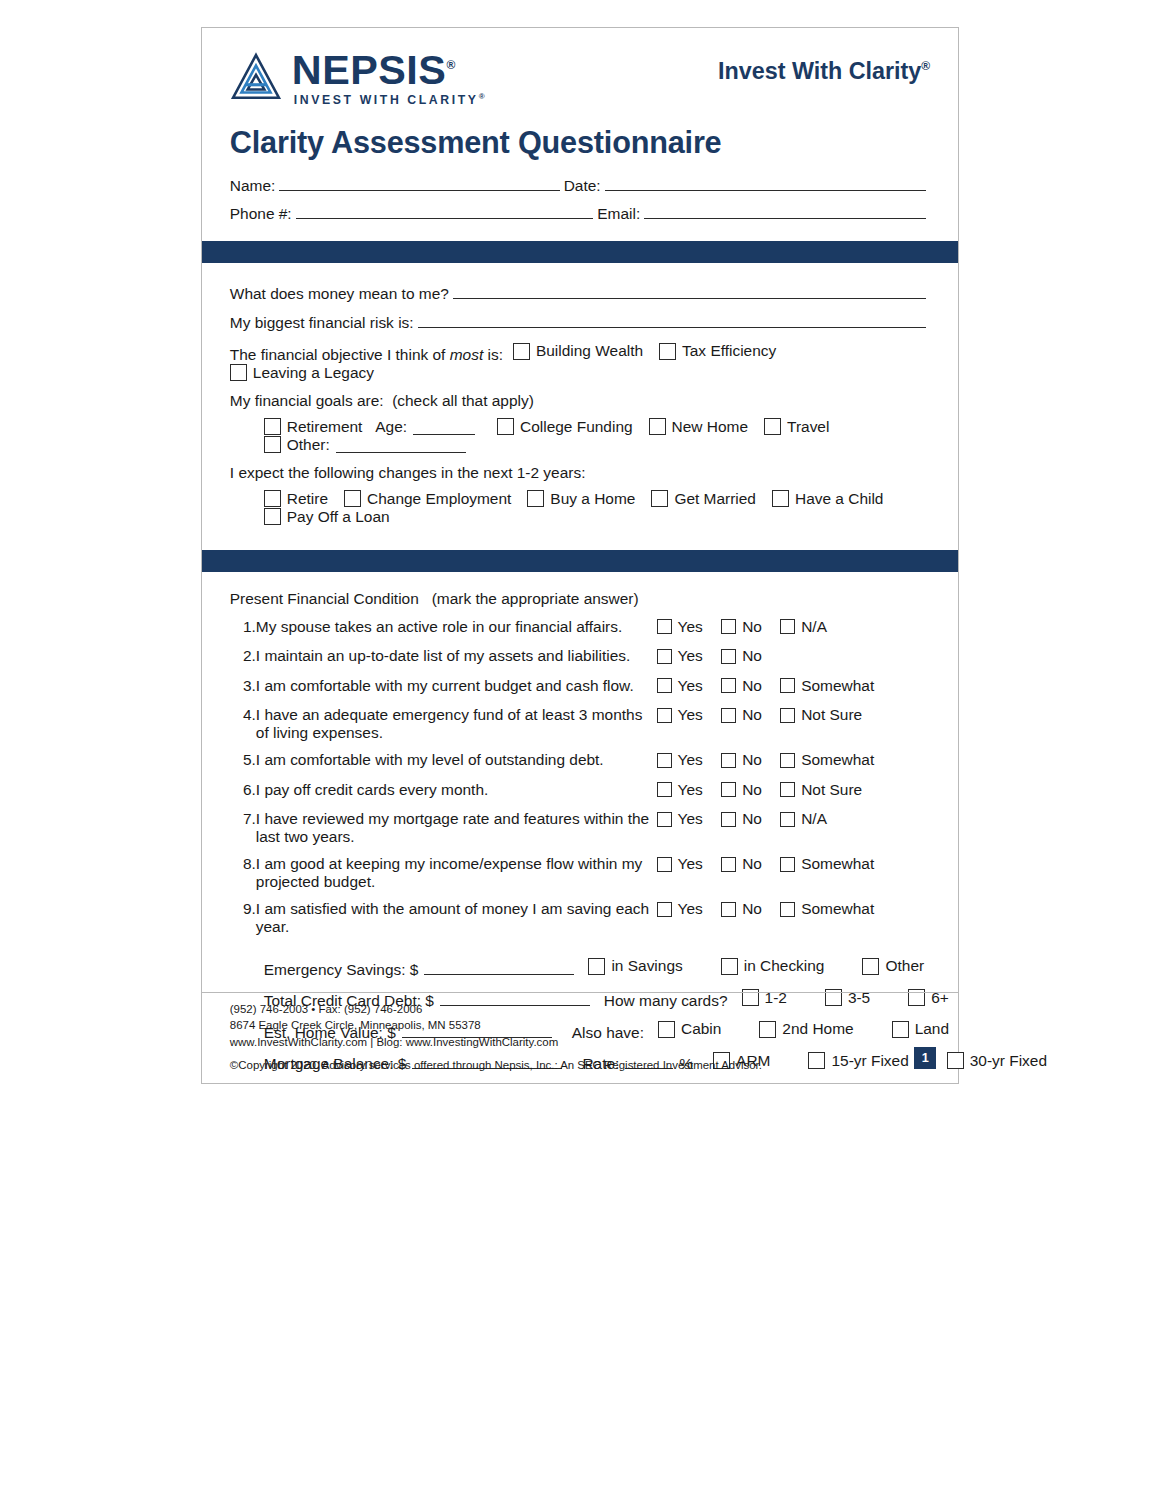NEPSIS®
INVEST WITH CLARITY®
Invest With Clarity®
Clarity Assessment Questionnaire
Name: Date:
Phone #: Email:
What does money mean to me?
My biggest financial risk is:
The financial objective I think of most is: Building Wealth Tax Efficiency Leaving a Legacy
My financial goals are: (check all that apply)
Retirement Age: College Funding New Home Travel Other:
I expect the following changes in the next 1-2 years:
Retire Change Employment Buy a Home Get Married Have a Child Pay Off a Loan
Present Financial Condition (mark the appropriate answer)
| 1. | My spouse takes an active role in our financial affairs. | Yes No N/A |
| 2. | I maintain an up-to-date list of my assets and liabilities. | Yes No |
| 3. | I am comfortable with my current budget and cash flow. | Yes No Somewhat |
| 4. | I have an adequate emergency fund of at least 3 months of living expenses. | Yes No Not Sure |
| 5. | I am comfortable with my level of outstanding debt. | Yes No Somewhat |
| 6. | I pay off credit cards every month. | Yes No Not Sure |
| 7. | I have reviewed my mortgage rate and features within the last two years. | Yes No N/A |
| 8. | I am good at keeping my income/expense flow within my projected budget. | Yes No Somewhat |
| 9. | I am satisfied with the amount of money I am saving each year. | Yes No Somewhat |
Emergency Savings: $ in Savings in Checking Other
Total Credit Card Debt: $ How many cards? 1-2 3-5 6+
Est. Home Value: $ Also have: Cabin 2nd Home Land
Mortgage Balance: $ Rate: % ARM 15-yr Fixed 30-yr Fixed
(952) 746-2003 • Fax: (952) 746-2006
8674 Eagle Creek Circle, Minneapolis, MN 55378
www.InvestWithClarity.com | Blog: www.InvestingWithClarity.com
©Copyright 2020. Advisory services offered through Nepsis, Inc.: An SEC Registered Investment Advisor.
1